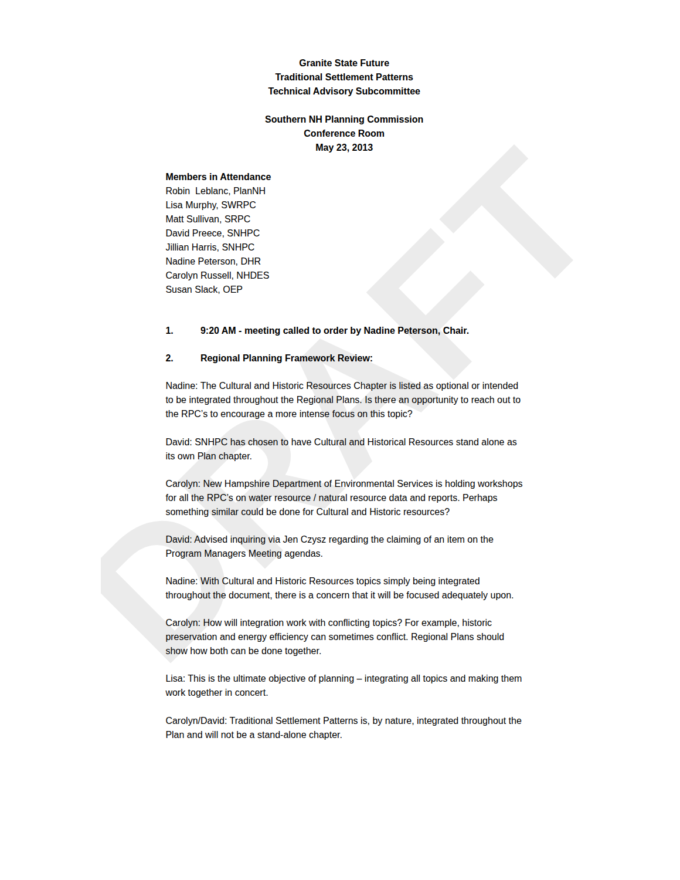DRAFT
Granite State Future
Traditional Settlement Patterns
Technical Advisory Subcommittee
Southern NH Planning Commission
Conference Room
May 23, 2013
Members in Attendance
Robin Leblanc, PlanNH
Lisa Murphy, SWRPC
Matt Sullivan, SRPC
David Preece, SNHPC
Jillian Harris, SNHPC
Nadine Peterson, DHR
Carolyn Russell, NHDES
Susan Slack, OEP
1. 9:20 AM - meeting called to order by Nadine Peterson, Chair.
2. Regional Planning Framework Review:
Nadine: The Cultural and Historic Resources Chapter is listed as optional or intended to be integrated throughout the Regional Plans. Is there an opportunity to reach out to the RPC’s to encourage a more intense focus on this topic?
David: SNHPC has chosen to have Cultural and Historical Resources stand alone as its own Plan chapter.
Carolyn: New Hampshire Department of Environmental Services is holding workshops for all the RPC’s on water resource / natural resource data and reports. Perhaps something similar could be done for Cultural and Historic resources?
David: Advised inquiring via Jen Czysz regarding the claiming of an item on the Program Managers Meeting agendas.
Nadine: With Cultural and Historic Resources topics simply being integrated throughout the document, there is a concern that it will be focused adequately upon.
Carolyn: How will integration work with conflicting topics? For example, historic preservation and energy efficiency can sometimes conflict. Regional Plans should show how both can be done together.
Lisa: This is the ultimate objective of planning – integrating all topics and making them work together in concert.
Carolyn/David: Traditional Settlement Patterns is, by nature, integrated throughout the Plan and will not be a stand-alone chapter.